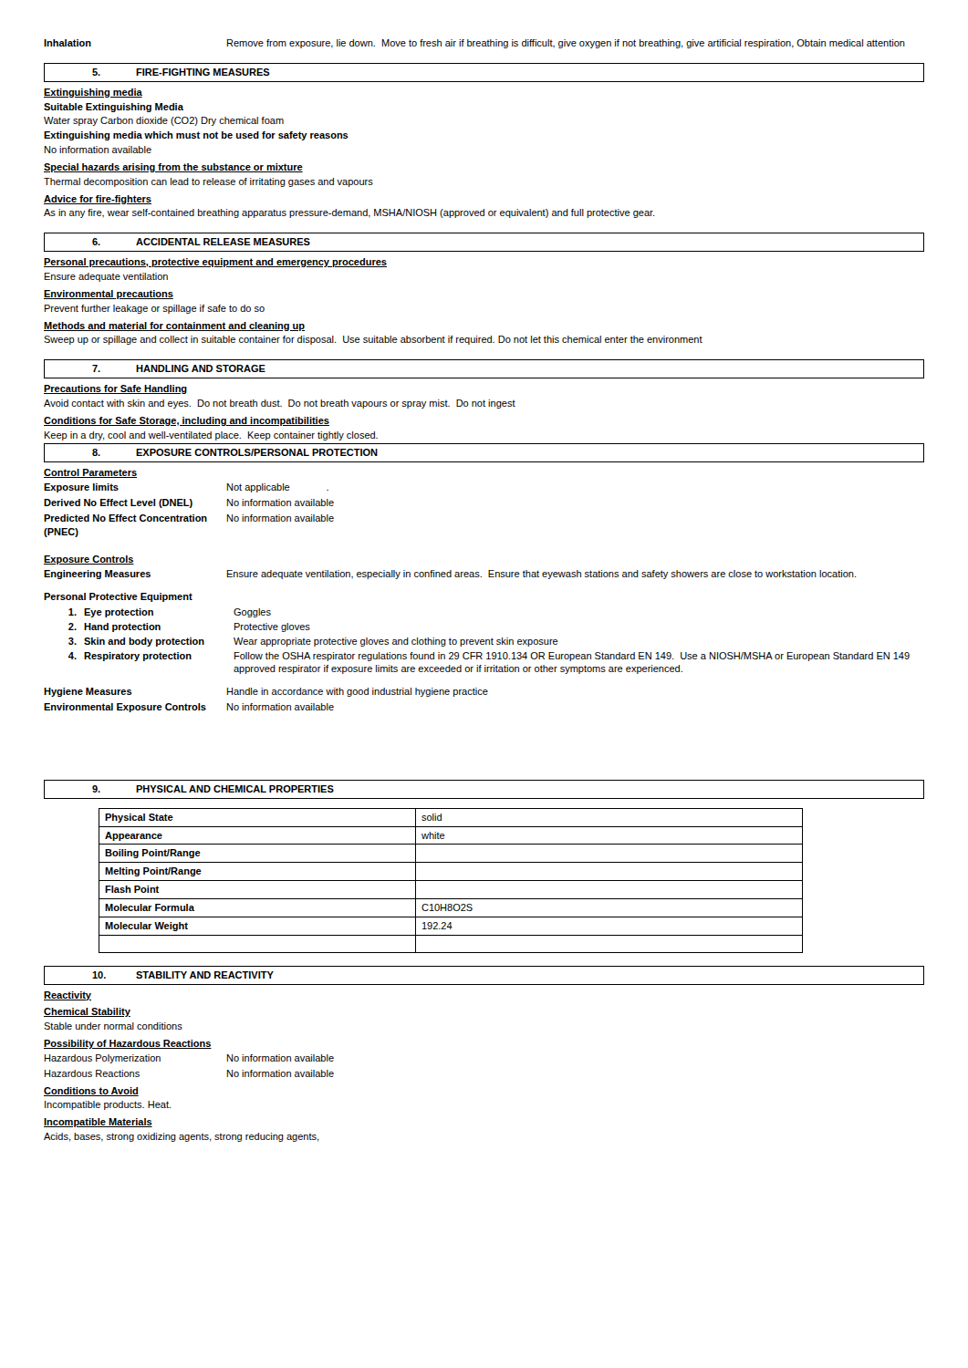Inhalation
Remove from exposure, lie down. Move to fresh air if breathing is difficult, give oxygen if not breathing, give artificial respiration, Obtain medical attention
5. FIRE-FIGHTING MEASURES
Extinguishing media
Suitable Extinguishing Media
Water spray Carbon dioxide (CO2) Dry chemical foam
Extinguishing media which must not be used for safety reasons
No information available
Special hazards arising from the substance or mixture
Thermal decomposition can lead to release of irritating gases and vapours
Advice for fire-fighters
As in any fire, wear self-contained breathing apparatus pressure-demand, MSHA/NIOSH (approved or equivalent) and full protective gear.
6. ACCIDENTAL RELEASE MEASURES
Personal precautions, protective equipment and emergency procedures
Ensure adequate ventilation
Environmental precautions
Prevent further leakage or spillage if safe to do so
Methods and material for containment and cleaning up
Sweep up or spillage and collect in suitable container for disposal. Use suitable absorbent if required. Do not let this chemical enter the environment
7. HANDLING AND STORAGE
Precautions for Safe Handling
Avoid contact with skin and eyes. Do not breath dust. Do not breath vapours or spray mist. Do not ingest
Conditions for Safe Storage, including and incompatibilities
Keep in a dry, cool and well-ventilated place. Keep container tightly closed.
8. EXPOSURE CONTROLS/PERSONAL PROTECTION
Control Parameters
Exposure limits
Not applicable .
Derived No Effect Level (DNEL)
No information available
Predicted No Effect Concentration
(PNEC)
No information available
Exposure Controls
Engineering Measures
Ensure adequate ventilation, especially in confined areas. Ensure that eyewash stations and safety showers are close to workstation location.
Personal Protective Equipment
1. Eye protection Goggles
2. Hand protection Protective gloves
3. Skin and body protection Wear appropriate protective gloves and clothing to prevent skin exposure
4. Respiratory protection Follow the OSHA respirator regulations found in 29 CFR 1910.134 OR European Standard EN 149. Use a NIOSH/MSHA or European Standard EN 149 approved respirator if exposure limits are exceeded or if irritation or other symptoms are experienced.
Hygiene Measures
Handle in accordance with good industrial hygiene practice
Environmental Exposure Controls
No information available
9. PHYSICAL AND CHEMICAL PROPERTIES
| Physical State | solid |
| Appearance | white |
| Boiling Point/Range | |
| Melting Point/Range | |
| Flash Point | |
| Molecular Formula | C10H8O2S |
| Molecular Weight | 192.24 |
10. STABILITY AND REACTIVITY
Reactivity
Chemical Stability
Stable under normal conditions
Possibility of Hazardous Reactions
Hazardous Polymerization
No information available
Hazardous Reactions
No information available
Conditions to Avoid
Incompatible products. Heat.
Incompatible Materials
Acids, bases, strong oxidizing agents, strong reducing agents,